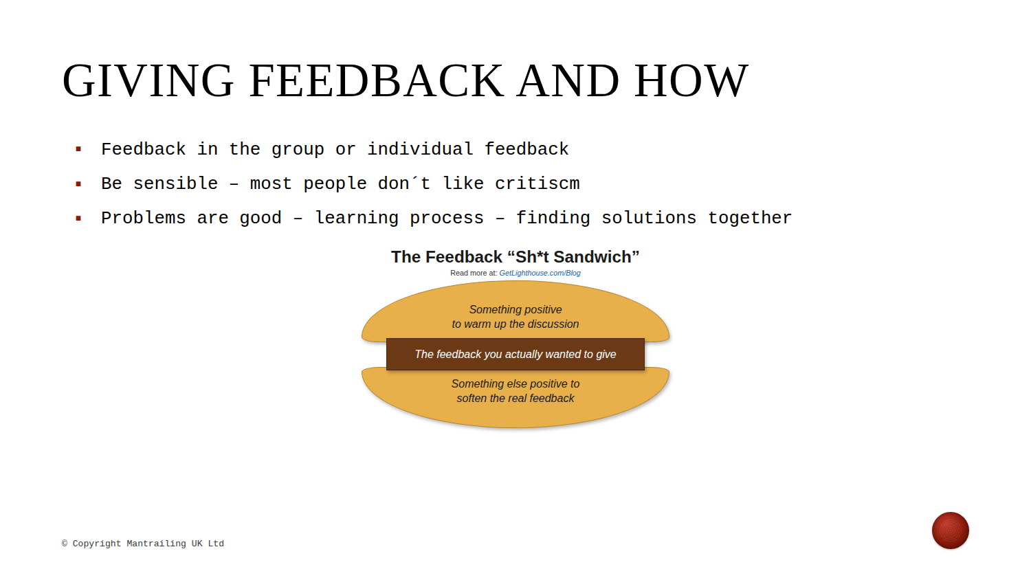Giving Feedback and How
Feedback in the group or individual feedback
Be sensible – most people don´t like critiscm
Problems are good – learning process – finding solutions together
The Feedback “Sh*t Sandwich”
Read more at: GetLighthouse.com/Blog
Something positive
to warm up the discussion
The feedback you actually wanted to give
Something else positive to
soften the real feedback
© Copyright Mantrailing UK Ltd